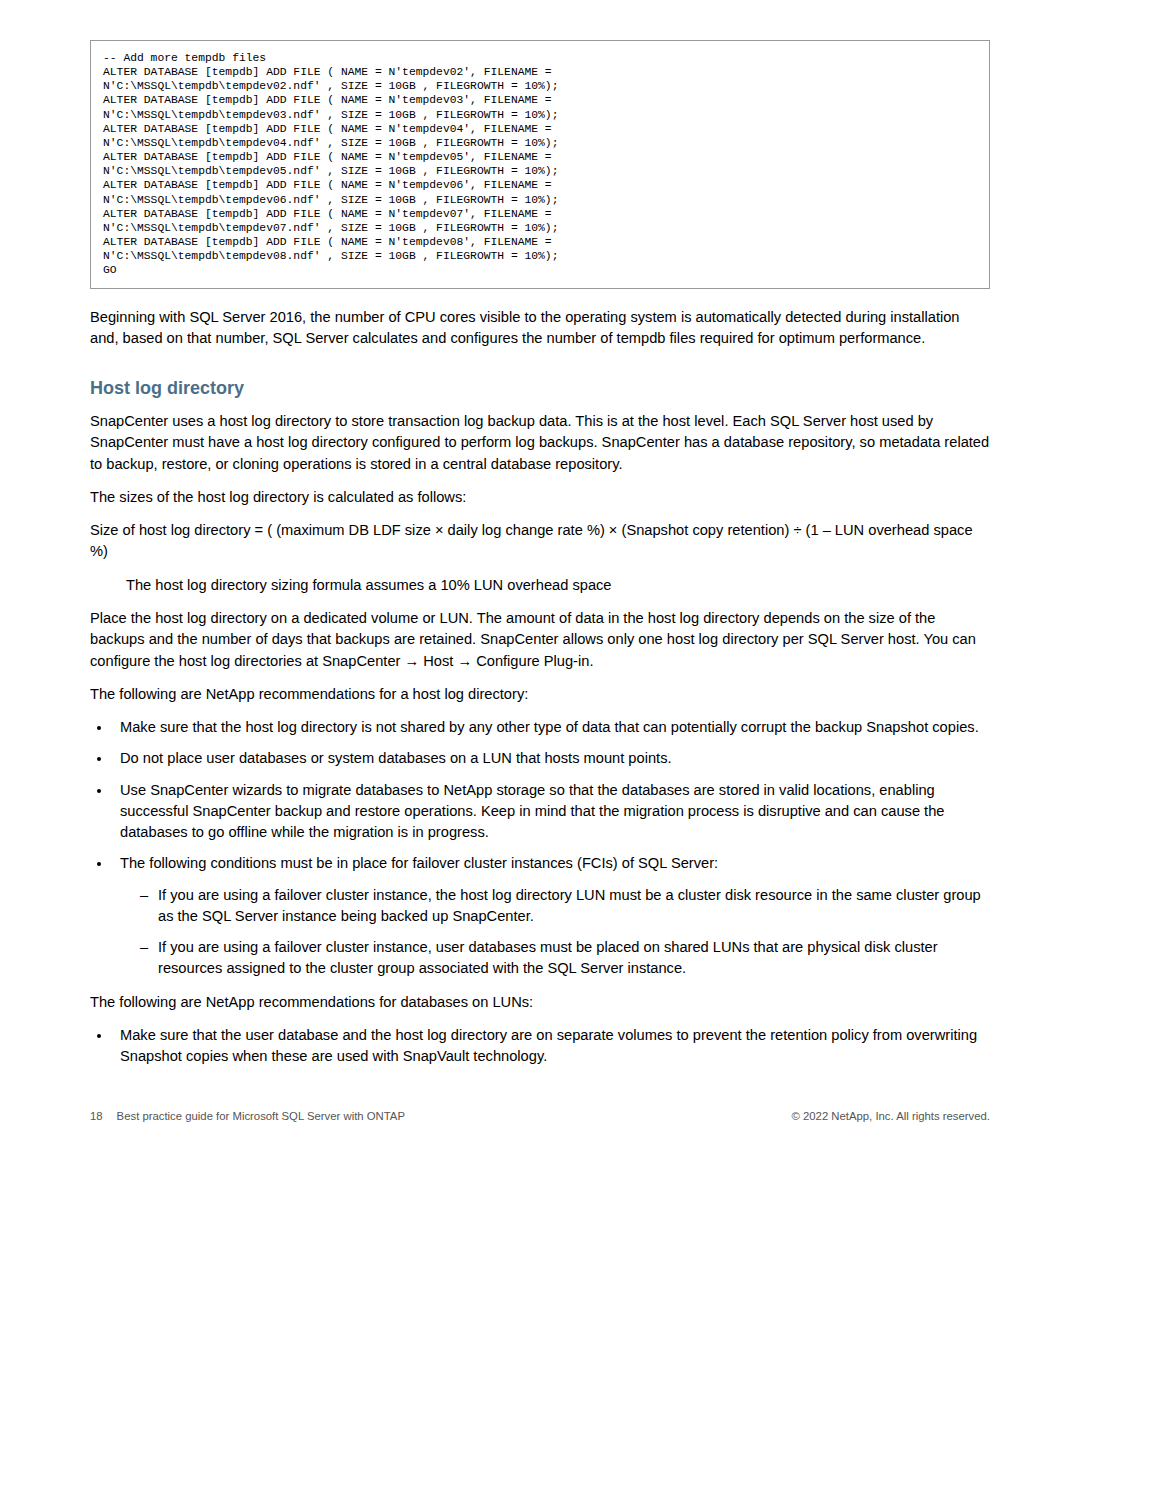-- Add more tempdb files
ALTER DATABASE [tempdb] ADD FILE ( NAME = N'tempdev02', FILENAME =
N'C:\MSSQL\tempdb\tempdev02.ndf' , SIZE = 10GB , FILEGROWTH = 10%);
ALTER DATABASE [tempdb] ADD FILE ( NAME = N'tempdev03', FILENAME =
N'C:\MSSQL\tempdb\tempdev03.ndf' , SIZE = 10GB , FILEGROWTH = 10%);
ALTER DATABASE [tempdb] ADD FILE ( NAME = N'tempdev04', FILENAME =
N'C:\MSSQL\tempdb\tempdev04.ndf' , SIZE = 10GB , FILEGROWTH = 10%);
ALTER DATABASE [tempdb] ADD FILE ( NAME = N'tempdev05', FILENAME =
N'C:\MSSQL\tempdb\tempdev05.ndf' , SIZE = 10GB , FILEGROWTH = 10%);
ALTER DATABASE [tempdb] ADD FILE ( NAME = N'tempdev06', FILENAME =
N'C:\MSSQL\tempdb\tempdev06.ndf' , SIZE = 10GB , FILEGROWTH = 10%);
ALTER DATABASE [tempdb] ADD FILE ( NAME = N'tempdev07', FILENAME =
N'C:\MSSQL\tempdb\tempdev07.ndf' , SIZE = 10GB , FILEGROWTH = 10%);
ALTER DATABASE [tempdb] ADD FILE ( NAME = N'tempdev08', FILENAME =
N'C:\MSSQL\tempdb\tempdev08.ndf' , SIZE = 10GB , FILEGROWTH = 10%);
GO
Beginning with SQL Server 2016, the number of CPU cores visible to the operating system is automatically detected during installation and, based on that number, SQL Server calculates and configures the number of tempdb files required for optimum performance.
Host log directory
SnapCenter uses a host log directory to store transaction log backup data. This is at the host level. Each SQL Server host used by SnapCenter must have a host log directory configured to perform log backups. SnapCenter has a database repository, so metadata related to backup, restore, or cloning operations is stored in a central database repository.
The sizes of the host log directory is calculated as follows:
Size of host log directory = ( (maximum DB LDF size × daily log change rate %) × (Snapshot copy retention) ÷ (1 – LUN overhead space %)
The host log directory sizing formula assumes a 10% LUN overhead space
Place the host log directory on a dedicated volume or LUN. The amount of data in the host log directory depends on the size of the backups and the number of days that backups are retained. SnapCenter allows only one host log directory per SQL Server host. You can configure the host log directories at SnapCenter → Host → Configure Plug-in.
The following are NetApp recommendations for a host log directory:
Make sure that the host log directory is not shared by any other type of data that can potentially corrupt the backup Snapshot copies.
Do not place user databases or system databases on a LUN that hosts mount points.
Use SnapCenter wizards to migrate databases to NetApp storage so that the databases are stored in valid locations, enabling successful SnapCenter backup and restore operations. Keep in mind that the migration process is disruptive and can cause the databases to go offline while the migration is in progress.
The following conditions must be in place for failover cluster instances (FCIs) of SQL Server:
If you are using a failover cluster instance, the host log directory LUN must be a cluster disk resource in the same cluster group as the SQL Server instance being backed up SnapCenter.
If you are using a failover cluster instance, user databases must be placed on shared LUNs that are physical disk cluster resources assigned to the cluster group associated with the SQL Server instance.
The following are NetApp recommendations for databases on LUNs:
Make sure that the user database and the host log directory are on separate volumes to prevent the retention policy from overwriting Snapshot copies when these are used with SnapVault technology.
18 Best practice guide for Microsoft SQL Server with ONTAP © 2022 NetApp, Inc. All rights reserved.